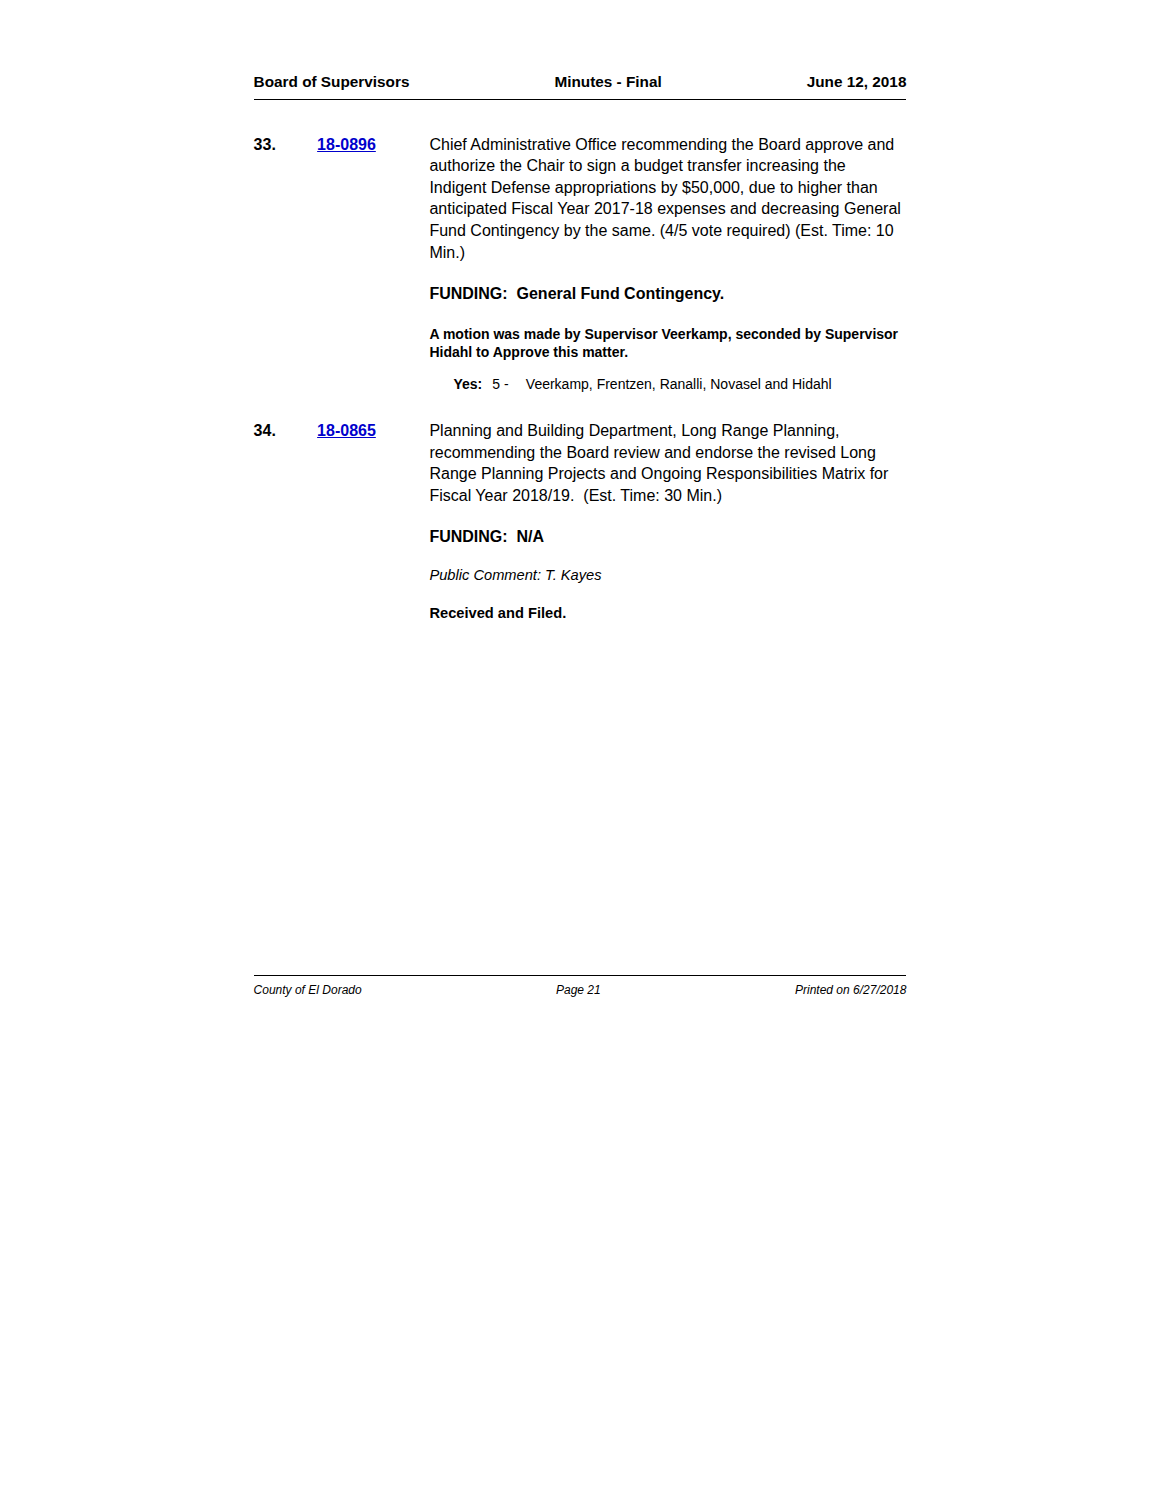Board of Supervisors
Minutes - Final
June 12, 2018
33.
18-0896
Chief Administrative Office recommending the Board approve and authorize the Chair to sign a budget transfer increasing the Indigent Defense appropriations by $50,000, due to higher than anticipated Fiscal Year 2017-18 expenses and decreasing General Fund Contingency by the same. (4/5 vote required) (Est. Time: 10 Min.)
FUNDING: General Fund Contingency.
A motion was made by Supervisor Veerkamp, seconded by Supervisor Hidahl to Approve this matter.
Yes:
5 -
Veerkamp, Frentzen, Ranalli, Novasel and Hidahl
34.
18-0865
Planning and Building Department, Long Range Planning, recommending the Board review and endorse the revised Long Range Planning Projects and Ongoing Responsibilities Matrix for Fiscal Year 2018/19. (Est. Time: 30 Min.)
FUNDING: N/A
Public Comment: T. Kayes
Received and Filed.
County of El Dorado
Page 21
Printed on 6/27/2018